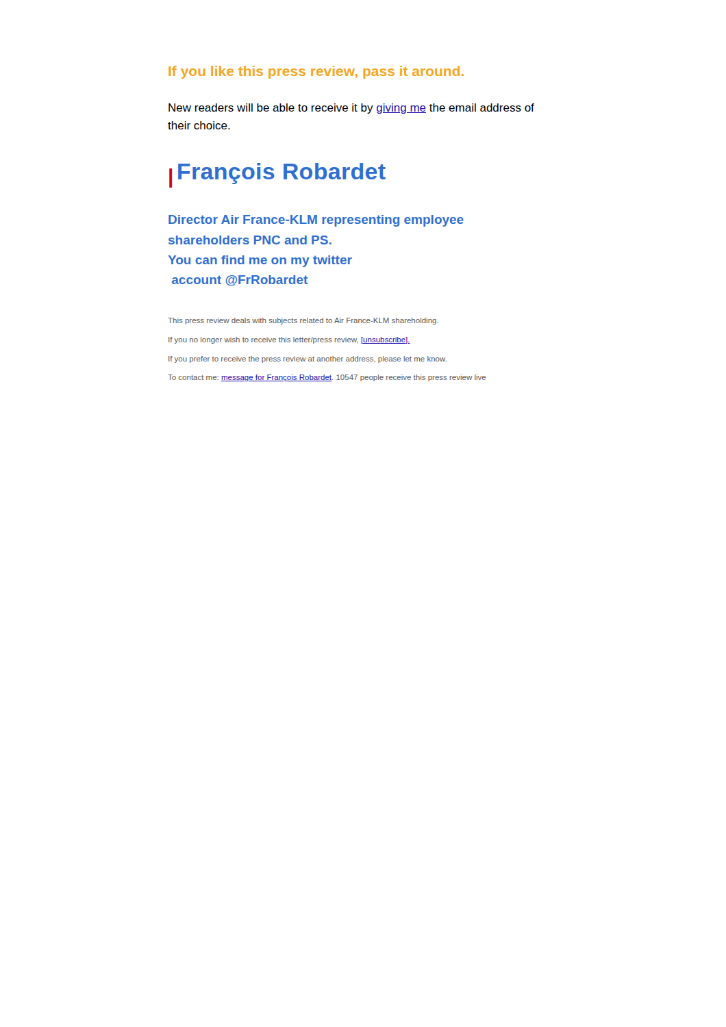If you like this press review, pass it around.
New readers will be able to receive it by giving me the email address of their choice.
| François Robardet
Director Air France-KLM representing employee
shareholders PNC and PS.
You can find me on my twitter
account @FrRobardet
This press review deals with subjects related to Air France-KLM shareholding.
If you no longer wish to receive this letter/press review, [unsubscribe].
If you prefer to receive the press review at another address, please let me know.
To contact me: message for François Robardet. 10547 people receive this press review live